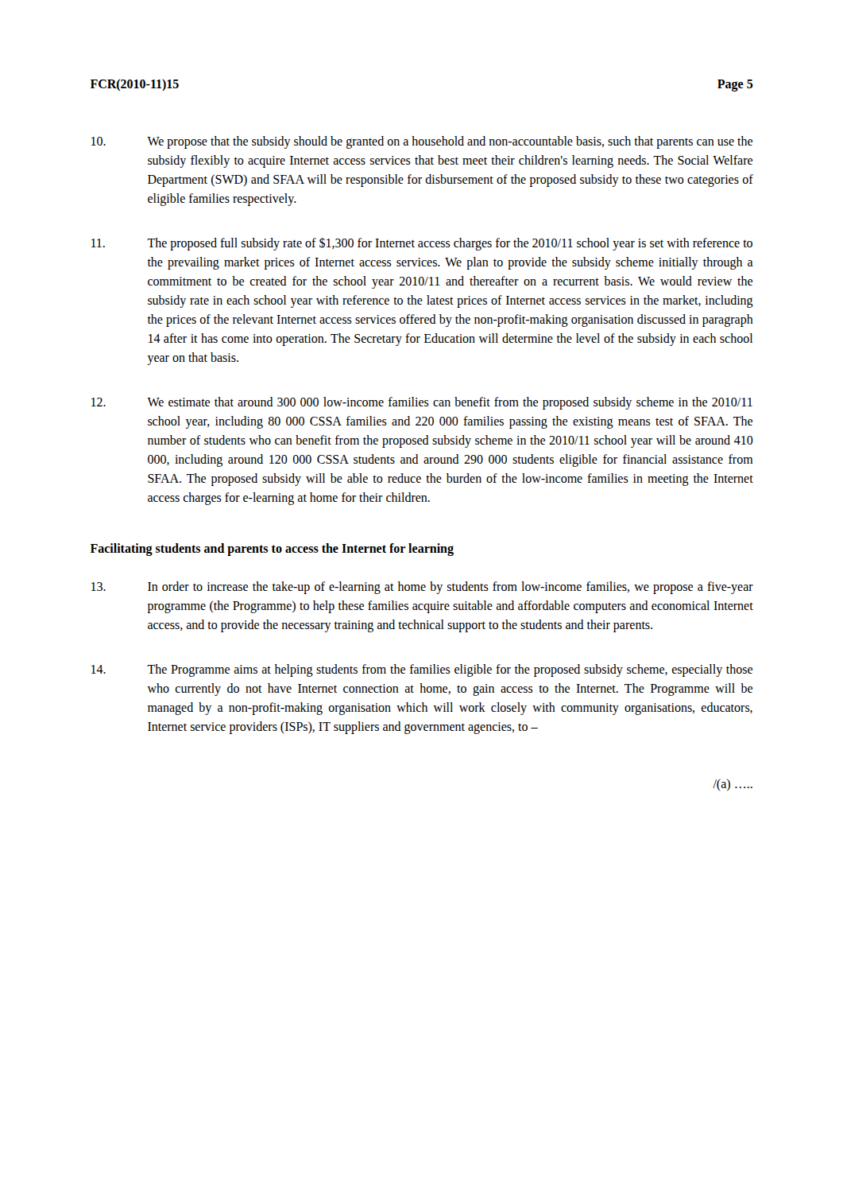FCR(2010-11)15 Page 5
10.
We propose that the subsidy should be granted on a household and non-accountable basis, such that parents can use the subsidy flexibly to acquire Internet access services that best meet their children's learning needs. The Social Welfare Department (SWD) and SFAA will be responsible for disbursement of the proposed subsidy to these two categories of eligible families respectively.
11.
The proposed full subsidy rate of $1,300 for Internet access charges for the 2010/11 school year is set with reference to the prevailing market prices of Internet access services. We plan to provide the subsidy scheme initially through a commitment to be created for the school year 2010/11 and thereafter on a recurrent basis. We would review the subsidy rate in each school year with reference to the latest prices of Internet access services in the market, including the prices of the relevant Internet access services offered by the non-profit-making organisation discussed in paragraph 14 after it has come into operation. The Secretary for Education will determine the level of the subsidy in each school year on that basis.
12.
We estimate that around 300 000 low-income families can benefit from the proposed subsidy scheme in the 2010/11 school year, including 80 000 CSSA families and 220 000 families passing the existing means test of SFAA. The number of students who can benefit from the proposed subsidy scheme in the 2010/11 school year will be around 410 000, including around 120 000 CSSA students and around 290 000 students eligible for financial assistance from SFAA. The proposed subsidy will be able to reduce the burden of the low-income families in meeting the Internet access charges for e-learning at home for their children.
Facilitating students and parents to access the Internet for learning
13.
In order to increase the take-up of e-learning at home by students from low-income families, we propose a five-year programme (the Programme) to help these families acquire suitable and affordable computers and economical Internet access, and to provide the necessary training and technical support to the students and their parents.
14.
The Programme aims at helping students from the families eligible for the proposed subsidy scheme, especially those who currently do not have Internet connection at home, to gain access to the Internet. The Programme will be managed by a non-profit-making organisation which will work closely with community organisations, educators, Internet service providers (ISPs), IT suppliers and government agencies, to –
/(a) …..